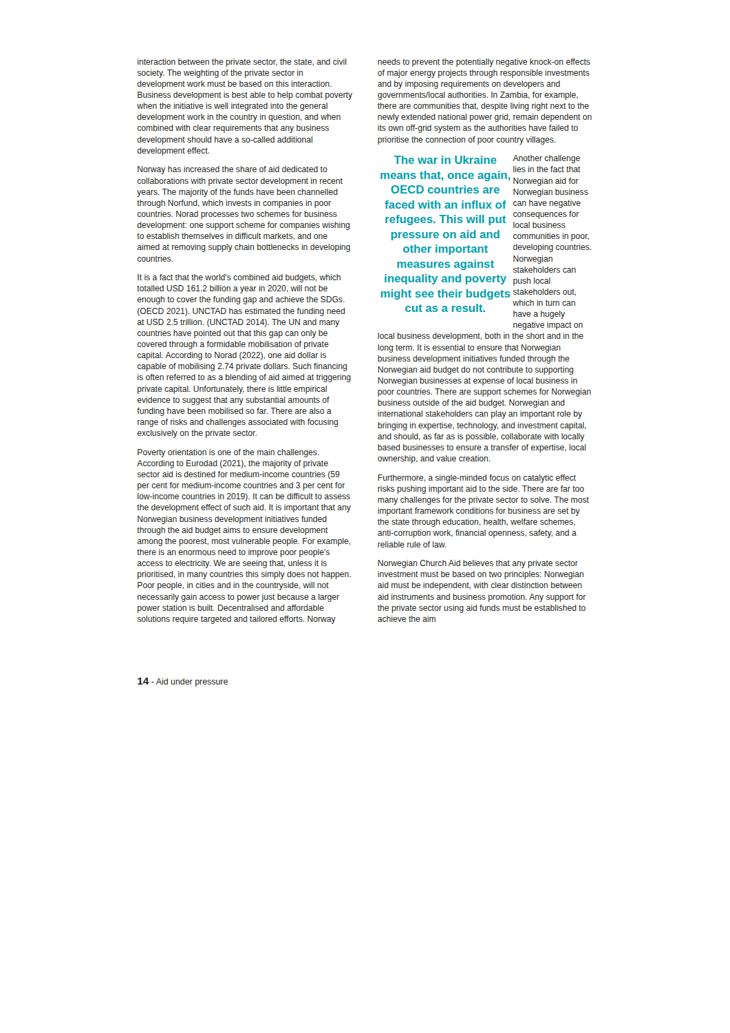interaction between the private sector, the state, and civil society. The weighting of the private sector in development work must be based on this interaction. Business development is best able to help combat poverty when the initiative is well integrated into the general development work in the country in question, and when combined with clear requirements that any business development should have a so-called additional development effect.
Norway has increased the share of aid dedicated to collaborations with private sector development in recent years. The majority of the funds have been channelled through Norfund, which invests in companies in poor countries. Norad processes two schemes for business development: one support scheme for companies wishing to establish themselves in difficult markets, and one aimed at removing supply chain bottlenecks in developing countries.
It is a fact that the world's combined aid budgets, which totalled USD 161.2 billion a year in 2020, will not be enough to cover the funding gap and achieve the SDGs. (OECD 2021). UNCTAD has estimated the funding need at USD 2.5 trillion. (UNCTAD 2014). The UN and many countries have pointed out that this gap can only be covered through a formidable mobilisation of private capital. According to Norad (2022), one aid dollar is capable of mobilising 2.74 private dollars. Such financing is often referred to as a blending of aid aimed at triggering private capital. Unfortunately, there is little empirical evidence to suggest that any substantial amounts of funding have been mobilised so far. There are also a range of risks and challenges associated with focusing exclusively on the private sector.
Poverty orientation is one of the main challenges. According to Eurodad (2021), the majority of private sector aid is destined for medium-income countries (59 per cent for medium-income countries and 3 per cent for low-income countries in 2019). It can be difficult to assess the development effect of such aid. It is important that any Norwegian business development initiatives funded through the aid budget aims to ensure development among the poorest, most vulnerable people. For example, there is an enormous need to improve poor people's access to electricity. We are seeing that, unless it is prioritised, in many countries this simply does not happen. Poor people, in cities and in the countryside, will not necessarily gain access to power just because a larger power station is built. Decentralised and affordable solutions require targeted and tailored efforts. Norway needs to prevent the potentially negative knock-on effects of major energy projects through responsible investments and by imposing requirements on developers and governments/local authorities. In Zambia, for example, there are communities that, despite living right next to the newly extended national power grid, remain dependent on its own off-grid system as the authorities have failed to prioritise the connection of poor country villages.
The war in Ukraine means that, once again, OECD countries are faced with an influx of refugees. This will put pressure on aid and other important measures against inequality and poverty might see their budgets cut as a result.
Another challenge lies in the fact that Norwegian aid for Norwegian business can have negative consequences for local business communities in poor, developing countries. Norwegian stakeholders can push local stakeholders out, which in turn can have a hugely negative impact on local business development, both in the short and in the long term. It is essential to ensure that Norwegian business development initiatives funded through the Norwegian aid budget do not contribute to supporting Norwegian businesses at expense of local business in poor countries. There are support schemes for Norwegian business outside of the aid budget. Norwegian and international stakeholders can play an important role by bringing in expertise, technology, and investment capital, and should, as far as is possible, collaborate with locally based businesses to ensure a transfer of expertise, local ownership, and value creation.
Furthermore, a single-minded focus on catalytic effect risks pushing important aid to the side. There are far too many challenges for the private sector to solve. The most important framework conditions for business are set by the state through education, health, welfare schemes, anti-corruption work, financial openness, safety, and a reliable rule of law.
Norwegian Church Aid believes that any private sector investment must be based on two principles: Norwegian aid must be independent, with clear distinction between aid instruments and business promotion. Any support for the private sector using aid funds must be established to achieve the aim
14 - Aid under pressure